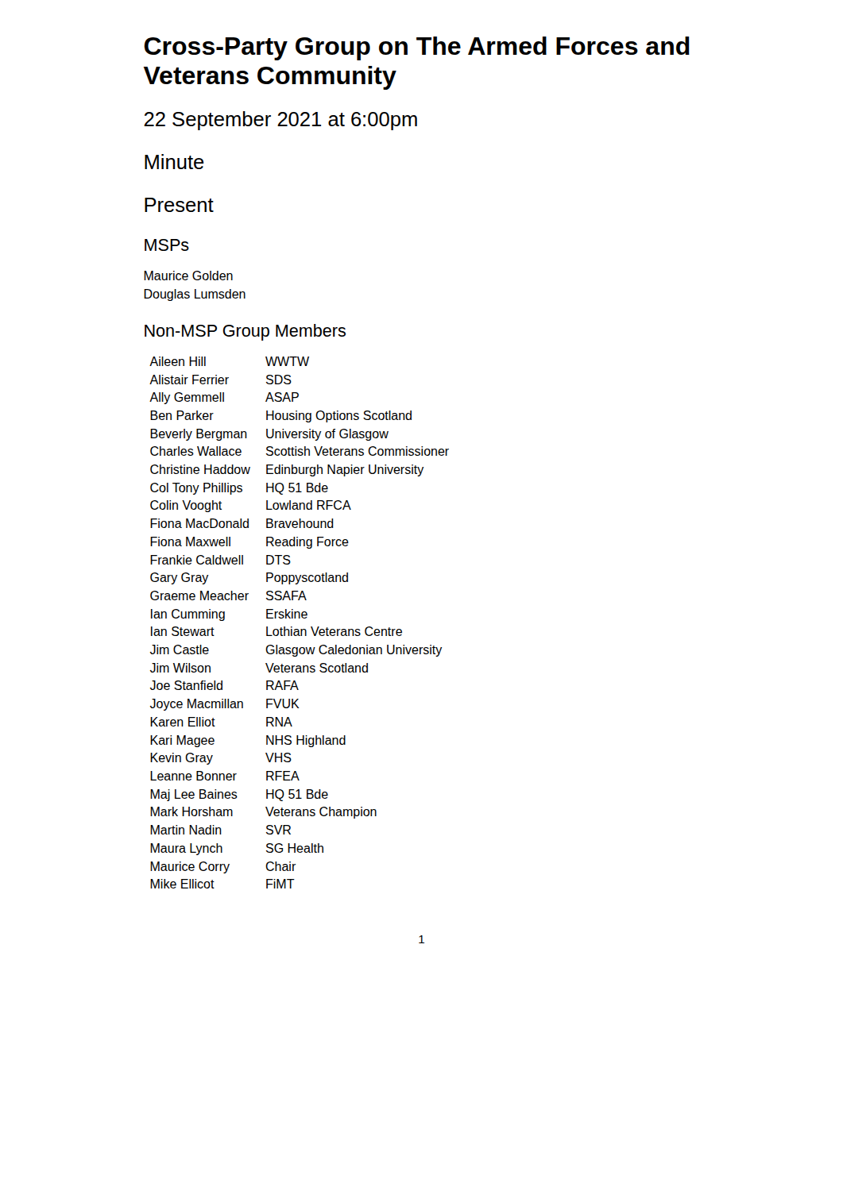Cross-Party Group on The Armed Forces and Veterans Community
22 September 2021 at 6:00pm
Minute
Present
MSPs
Maurice Golden
Douglas Lumsden
Non-MSP Group Members
| Aileen Hill | WWTW |
| Alistair Ferrier | SDS |
| Ally Gemmell | ASAP |
| Ben Parker | Housing Options Scotland |
| Beverly Bergman | University of Glasgow |
| Charles Wallace | Scottish Veterans Commissioner |
| Christine Haddow | Edinburgh Napier University |
| Col Tony Phillips | HQ 51 Bde |
| Colin Vooght | Lowland RFCA |
| Fiona MacDonald | Bravehound |
| Fiona Maxwell | Reading Force |
| Frankie Caldwell | DTS |
| Gary Gray | Poppyscotland |
| Graeme Meacher | SSAFA |
| Ian Cumming | Erskine |
| Ian Stewart | Lothian Veterans Centre |
| Jim Castle | Glasgow Caledonian University |
| Jim Wilson | Veterans Scotland |
| Joe Stanfield | RAFA |
| Joyce Macmillan | FVUK |
| Karen Elliot | RNA |
| Kari Magee | NHS Highland |
| Kevin Gray | VHS |
| Leanne Bonner | RFEA |
| Maj Lee Baines | HQ 51 Bde |
| Mark Horsham | Veterans Champion |
| Martin Nadin | SVR |
| Maura Lynch | SG Health |
| Maurice Corry | Chair |
| Mike Ellicot | FiMT |
1